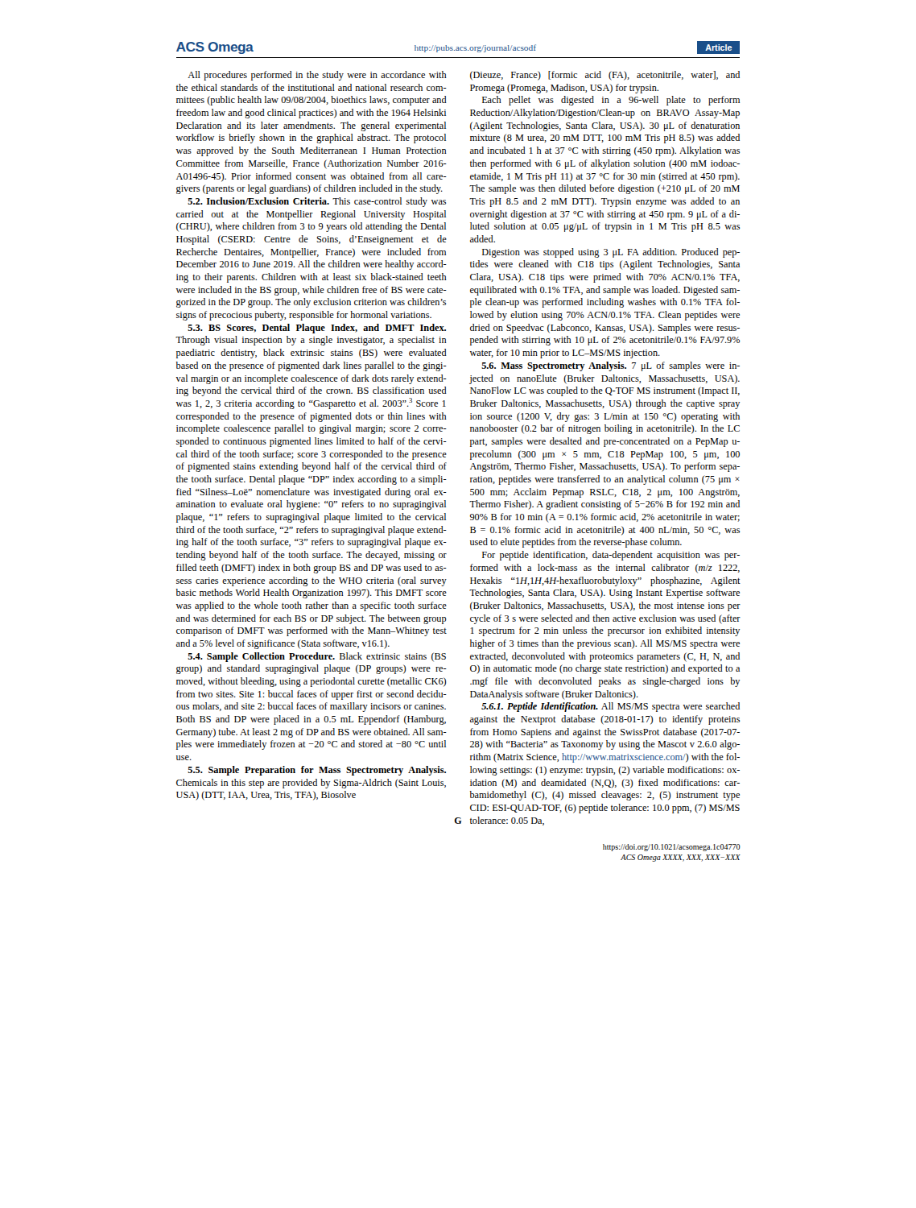ACS Omega
http://pubs.acs.org/journal/acsodf
Article
All procedures performed in the study were in accordance with the ethical standards of the institutional and national research committees (public health law 09/08/2004, bioethics laws, computer and freedom law and good clinical practices) and with the 1964 Helsinki Declaration and its later amendments. The general experimental workflow is briefly shown in the graphical abstract. The protocol was approved by the South Mediterranean I Human Protection Committee from Marseille, France (Authorization Number 2016-A01496-45). Prior informed consent was obtained from all caregivers (parents or legal guardians) of children included in the study.
5.2. Inclusion/Exclusion Criteria. This case-control study was carried out at the Montpellier Regional University Hospital (CHRU), where children from 3 to 9 years old attending the Dental Hospital (CSERD: Centre de Soins, d’Enseignement et de Recherche Dentaires, Montpellier, France) were included from December 2016 to June 2019. All the children were healthy according to their parents. Children with at least six black-stained teeth were included in the BS group, while children free of BS were categorized in the DP group. The only exclusion criterion was children’s signs of precocious puberty, responsible for hormonal variations.
5.3. BS Scores, Dental Plaque Index, and DMFT Index. Through visual inspection by a single investigator, a specialist in paediatric dentistry, black extrinsic stains (BS) were evaluated based on the presence of pigmented dark lines parallel to the gingival margin or an incomplete coalescence of dark dots rarely extending beyond the cervical third of the crown. BS classification used was 1, 2, 3 criteria according to “Gasparetto et al. 2003”.3 Score 1 corresponded to the presence of pigmented dots or thin lines with incomplete coalescence parallel to gingival margin; score 2 corresponded to continuous pigmented lines limited to half of the cervical third of the tooth surface; score 3 corresponded to the presence of pigmented stains extending beyond half of the cervical third of the tooth surface. Dental plaque “DP” index according to a simplified “Silness–Loë” nomenclature was investigated during oral examination to evaluate oral hygiene: “0” refers to no supragingival plaque, “1” refers to supragingival plaque limited to the cervical third of the tooth surface, “2” refers to supragingival plaque extending half of the tooth surface, “3” refers to supragingival plaque extending beyond half of the tooth surface. The decayed, missing or filled teeth (DMFT) index in both group BS and DP was used to assess caries experience according to the WHO criteria (oral survey basic methods World Health Organization 1997). This DMFT score was applied to the whole tooth rather than a specific tooth surface and was determined for each BS or DP subject. The between group comparison of DMFT was performed with the Mann–Whitney test and a 5% level of significance (Stata software, v16.1).
5.4. Sample Collection Procedure. Black extrinsic stains (BS group) and standard supragingival plaque (DP groups) were removed, without bleeding, using a periodontal curette (metallic CK6) from two sites. Site 1: buccal faces of upper first or second deciduous molars, and site 2: buccal faces of maxillary incisors or canines. Both BS and DP were placed in a 0.5 mL Eppendorf (Hamburg, Germany) tube. At least 2 mg of DP and BS were obtained. All samples were immediately frozen at −20 °C and stored at −80 °C until use.
5.5. Sample Preparation for Mass Spectrometry Analysis. Chemicals in this step are provided by Sigma-Aldrich (Saint Louis, USA) (DTT, IAA, Urea, Tris, TFA), Biosolve
(Dieuze, France) [formic acid (FA), acetonitrile, water], and Promega (Promega, Madison, USA) for trypsin.
Each pellet was digested in a 96-well plate to perform Reduction/Alkylation/Digestion/Clean-up on BRAVO Assay-Map (Agilent Technologies, Santa Clara, USA). 30 μL of denaturation mixture (8 M urea, 20 mM DTT, 100 mM Tris pH 8.5) was added and incubated 1 h at 37 °C with stirring (450 rpm). Alkylation was then performed with 6 μL of alkylation solution (400 mM iodoacetamide, 1 M Tris pH 11) at 37 °C for 30 min (stirred at 450 rpm). The sample was then diluted before digestion (+210 μL of 20 mM Tris pH 8.5 and 2 mM DTT). Trypsin enzyme was added to an overnight digestion at 37 °C with stirring at 450 rpm. 9 μL of a diluted solution at 0.05 μg/μL of trypsin in 1 M Tris pH 8.5 was added.
Digestion was stopped using 3 μL FA addition. Produced peptides were cleaned with C18 tips (Agilent Technologies, Santa Clara, USA). C18 tips were primed with 70% ACN/0.1% TFA, equilibrated with 0.1% TFA, and sample was loaded. Digested sample clean-up was performed including washes with 0.1% TFA followed by elution using 70% ACN/0.1% TFA. Clean peptides were dried on Speedvac (Labconco, Kansas, USA). Samples were resuspended with stirring with 10 μL of 2% acetonitrile/0.1% FA/97.9% water, for 10 min prior to LC–MS/MS injection.
5.6. Mass Spectrometry Analysis. 7 μL of samples were injected on nanoElute (Bruker Daltonics, Massachusetts, USA). NanoFlow LC was coupled to the Q-TOF MS instrument (Impact II, Bruker Daltonics, Massachusetts, USA) through the captive spray ion source (1200 V, dry gas: 3 L/min at 150 °C) operating with nanobooster (0.2 bar of nitrogen boiling in acetonitrile). In the LC part, samples were desalted and pre-concentrated on a PepMap u-precolumn (300 μm × 5 mm, C18 PepMap 100, 5 μm, 100 Angström, Thermo Fisher, Massachusetts, USA). To perform separation, peptides were transferred to an analytical column (75 μm × 500 mm; Acclaim Pepmap RSLC, C18, 2 μm, 100 Angström, Thermo Fisher). A gradient consisting of 5−26% B for 192 min and 90% B for 10 min (A = 0.1% formic acid, 2% acetonitrile in water; B = 0.1% formic acid in acetonitrile) at 400 nL/min, 50 °C, was used to elute peptides from the reverse-phase column.
For peptide identification, data-dependent acquisition was performed with a lock-mass as the internal calibrator (m/z 1222, Hexakis “1H,1H,4H-hexafluorobutyloxy” phosphazine, Agilent Technologies, Santa Clara, USA). Using Instant Expertise software (Bruker Daltonics, Massachusetts, USA), the most intense ions per cycle of 3 s were selected and then active exclusion was used (after 1 spectrum for 2 min unless the precursor ion exhibited intensity higher of 3 times than the previous scan). All MS/MS spectra were extracted, deconvoluted with proteomics parameters (C, H, N, and O) in automatic mode (no charge state restriction) and exported to a .mgf file with deconvoluted peaks as single-charged ions by DataAnalysis software (Bruker Daltonics).
5.6.1. Peptide Identification. All MS/MS spectra were searched against the Nextprot database (2018-01-17) to identify proteins from Homo Sapiens and against the SwissProt database (2017-07-28) with “Bacteria” as Taxonomy by using the Mascot v 2.6.0 algorithm (Matrix Science, http://www.matrixscience.com/) with the following settings: (1) enzyme: trypsin, (2) variable modifications: oxidation (M) and deamidated (N,Q), (3) fixed modifications: carbamidomethyl (C), (4) missed cleavages: 2, (5) instrument type CID: ESI-QUAD-TOF, (6) peptide tolerance: 10.0 ppm, (7) MS/MS tolerance: 0.05 Da,
G
https://doi.org/10.1021/acsomega.1c04770
ACS Omega XXXX, XXX, XXX−XXX